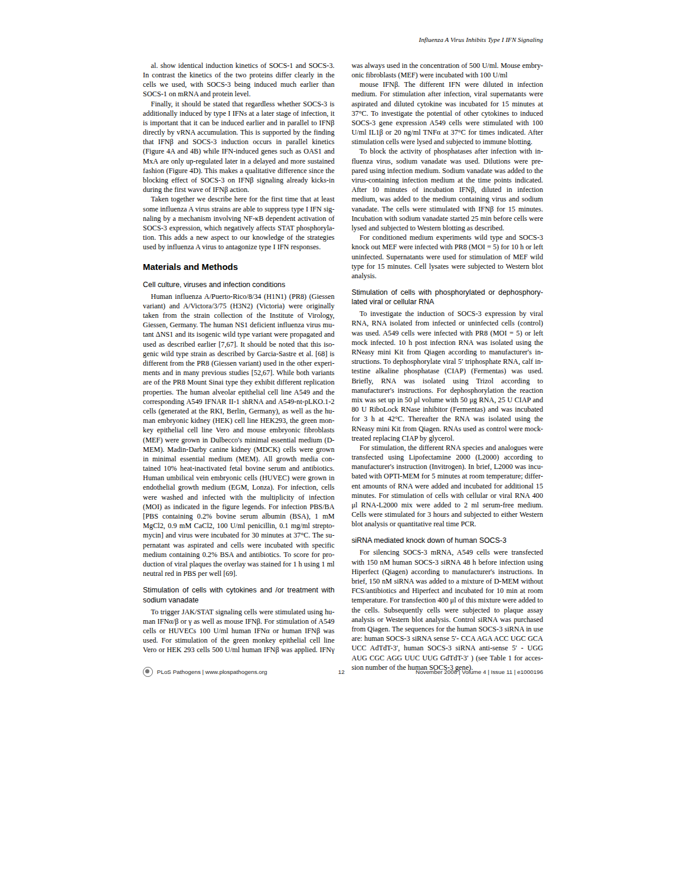Influenza A Virus Inhibits Type I IFN Signaling
al. show identical induction kinetics of SOCS-1 and SOCS-3. In contrast the kinetics of the two proteins differ clearly in the cells we used, with SOCS-3 being induced much earlier than SOCS-1 on mRNA and protein level.
Finally, it should be stated that regardless whether SOCS-3 is additionally induced by type I IFNs at a later stage of infection, it is important that it can be induced earlier and in parallel to IFNβ directly by vRNA accumulation. This is supported by the finding that IFNβ and SOCS-3 induction occurs in parallel kinetics (Figure 4A and 4B) while IFN-induced genes such as OAS1 and MxA are only up-regulated later in a delayed and more sustained fashion (Figure 4D). This makes a qualitative difference since the blocking effect of SOCS-3 on IFNβ signaling already kicks-in during the first wave of IFNβ action.
Taken together we describe here for the first time that at least some influenza A virus strains are able to suppress type I IFN signaling by a mechanism involving NF-κB dependent activation of SOCS-3 expression, which negatively affects STAT phosphorylation. This adds a new aspect to our knowledge of the strategies used by influenza A virus to antagonize type I IFN responses.
Materials and Methods
Cell culture, viruses and infection conditions
Human influenza A/Puerto-Rico/8/34 (H1N1) (PR8) (Giessen variant) and A/Victora/3/75 (H3N2) (Victoria) were originally taken from the strain collection of the Institute of Virology, Giessen, Germany. The human NS1 deficient influenza virus mutant ΔNS1 and its isogenic wild type variant were propagated and used as described earlier [7,67]. It should be noted that this isogenic wild type strain as described by Garcia-Sastre et al. [68] is different from the PR8 (Giessen variant) used in the other experiments and in many previous studies [52,67]. While both variants are of the PR8 Mount Sinai type they exhibit different replication properties. The human alveolar epithelial cell line A549 and the corresponding A549 IFNAR II-1 shRNA and A549-nt-pLKO.1-2 cells (generated at the RKI, Berlin, Germany), as well as the human embryonic kidney (HEK) cell line HEK293, the green monkey epithelial cell line Vero and mouse embryonic fibroblasts (MEF) were grown in Dulbecco's minimal essential medium (D-MEM). Madin-Darby canine kidney (MDCK) cells were grown in minimal essential medium (MEM). All growth media contained 10% heat-inactivated fetal bovine serum and antibiotics. Human umbilical vein embryonic cells (HUVEC) were grown in endothelial growth medium (EGM, Lonza). For infection, cells were washed and infected with the multiplicity of infection (MOI) as indicated in the figure legends. For infection PBS/BA [PBS containing 0.2% bovine serum albumin (BSA), 1 mM MgCl2, 0.9 mM CaCl2, 100 U/ml penicillin, 0.1 mg/ml streptomycin] and virus were incubated for 30 minutes at 37°C. The supernatant was aspirated and cells were incubated with specific medium containing 0.2% BSA and antibiotics. To score for production of viral plaques the overlay was stained for 1 h using 1 ml neutral red in PBS per well [69].
Stimulation of cells with cytokines and /or treatment with sodium vanadate
To trigger JAK/STAT signaling cells were stimulated using human IFNα/β or γ as well as mouse IFNβ. For stimulation of A549 cells or HUVECs 100 U/ml human IFNα or human IFNβ was used. For stimulation of the green monkey epithelial cell line Vero or HEK 293 cells 500 U/ml human IFNβ was applied. IFNγ was always used in the concentration of 500 U/ml. Mouse embryonic fibroblasts (MEF) were incubated with 100 U/ml
mouse IFNβ. The different IFN were diluted in infection medium. For stimulation after infection, viral supernatants were aspirated and diluted cytokine was incubated for 15 minutes at 37°C. To investigate the potential of other cytokines to induced SOCS-3 gene expression A549 cells were stimulated with 100 U/ml IL1β or 20 ng/ml TNFα at 37°C for times indicated. After stimulation cells were lysed and subjected to immune blotting.
To block the activity of phosphatases after infection with influenza virus, sodium vanadate was used. Dilutions were prepared using infection medium. Sodium vanadate was added to the virus-containing infection medium at the time points indicated. After 10 minutes of incubation IFNβ, diluted in infection medium, was added to the medium containing virus and sodium vanadate. The cells were stimulated with IFNβ for 15 minutes. Incubation with sodium vanadate started 25 min before cells were lysed and subjected to Western blotting as described.
For conditioned medium experiments wild type and SOCS-3 knock out MEF were infected with PR8 (MOI = 5) for 10 h or left uninfected. Supernatants were used for stimulation of MEF wild type for 15 minutes. Cell lysates were subjected to Western blot analysis.
Stimulation of cells with phosphorylated or dephosphorylated viral or cellular RNA
To investigate the induction of SOCS-3 expression by viral RNA, RNA isolated from infected or uninfected cells (control) was used. A549 cells were infected with PR8 (MOI = 5) or left mock infected. 10 h post infection RNA was isolated using the RNeasy mini Kit from Qiagen according to manufacturer's instructions. To dephosphorylate viral 5′ triphosphate RNA, calf intestine alkaline phosphatase (CIAP) (Fermentas) was used. Briefly, RNA was isolated using Trizol according to manufacturer's instructions. For dephosphorylation the reaction mix was set up in 50 μl volume with 50 μg RNA, 25 U CIAP and 80 U RiboLock RNase inhibitor (Fermentas) and was incubated for 3 h at 42°C. Thereafter the RNA was isolated using the RNeasy mini Kit from Qiagen. RNAs used as control were mock-treated replacing CIAP by glycerol.
For stimulation, the different RNA species and analogues were transfected using Lipofectamine 2000 (L2000) according to manufacturer's instruction (Invitrogen). In brief, L2000 was incubated with OPTI-MEM for 5 minutes at room temperature; different amounts of RNA were added and incubated for additional 15 minutes. For stimulation of cells with cellular or viral RNA 400 μl RNA-L2000 mix were added to 2 ml serum-free medium. Cells were stimulated for 3 hours and subjected to either Western blot analysis or quantitative real time PCR.
siRNA mediated knock down of human SOCS-3
For silencing SOCS-3 mRNA, A549 cells were transfected with 150 nM human SOCS-3 siRNA 48 h before infection using Hiperfect (Qiagen) according to manufacturer's instructions. In brief, 150 nM siRNA was added to a mixture of D-MEM without FCS/antibiotics and Hiperfect and incubated for 10 min at room temperature. For transfection 400 μl of this mixture were added to the cells. Subsequently cells were subjected to plaque assay analysis or Western blot analysis. Control siRNA was purchased from Qiagen. The sequences for the human SOCS-3 siRNA in use are: human SOCS-3 siRNA sense 5′- CCA AGA ACC UGC GCA UCC AdTdT-3′, human SOCS-3 siRNA anti-sense 5′ - UGG AUG CGC AGG UUC UUG GdTdT-3′ ) (see Table 1 for accession number of the human SOCS-3 gene).
PLoS Pathogens | www.plospathogens.org
12
November 2008 | Volume 4 | Issue 11 | e1000196